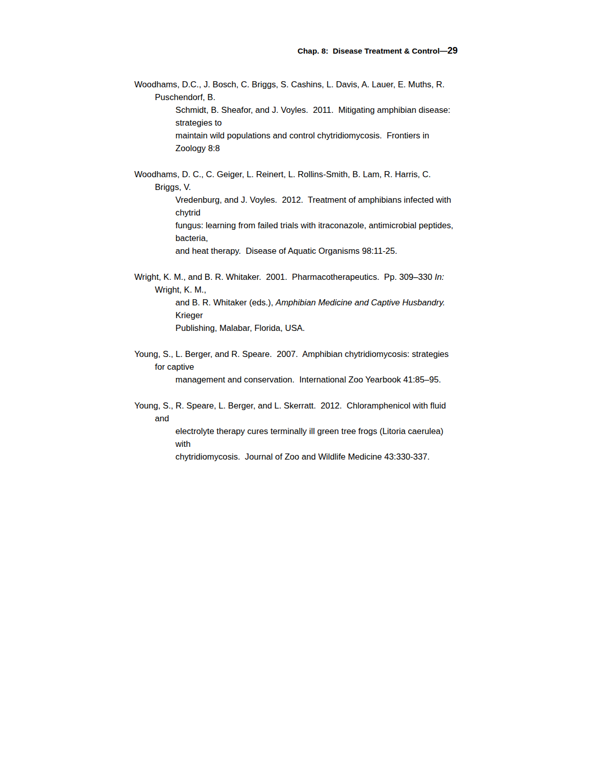Chap. 8: Disease Treatment & Control—29
Woodhams, D.C., J. Bosch, C. Briggs, S. Cashins, L. Davis, A. Lauer, E. Muths, R. Puschendorf, B. Schmidt, B. Sheafor, and J. Voyles. 2011. Mitigating amphibian disease: strategies to maintain wild populations and control chytridiomycosis. Frontiers in Zoology 8:8
Woodhams, D. C., C. Geiger, L. Reinert, L. Rollins-Smith, B. Lam, R. Harris, C. Briggs, V. Vredenburg, and J. Voyles. 2012. Treatment of amphibians infected with chytrid fungus: learning from failed trials with itraconazole, antimicrobial peptides, bacteria, and heat therapy. Disease of Aquatic Organisms 98:11-25.
Wright, K. M., and B. R. Whitaker. 2001. Pharmacotherapeutics. Pp. 309–330 In: Wright, K. M., and B. R. Whitaker (eds.), Amphibian Medicine and Captive Husbandry. Krieger Publishing, Malabar, Florida, USA.
Young, S., L. Berger, and R. Speare. 2007. Amphibian chytridiomycosis: strategies for captive management and conservation. International Zoo Yearbook 41:85–95.
Young, S., R. Speare, L. Berger, and L. Skerratt. 2012. Chloramphenicol with fluid and electrolyte therapy cures terminally ill green tree frogs (Litoria caerulea) with chytridiomycosis. Journal of Zoo and Wildlife Medicine 43:330-337.